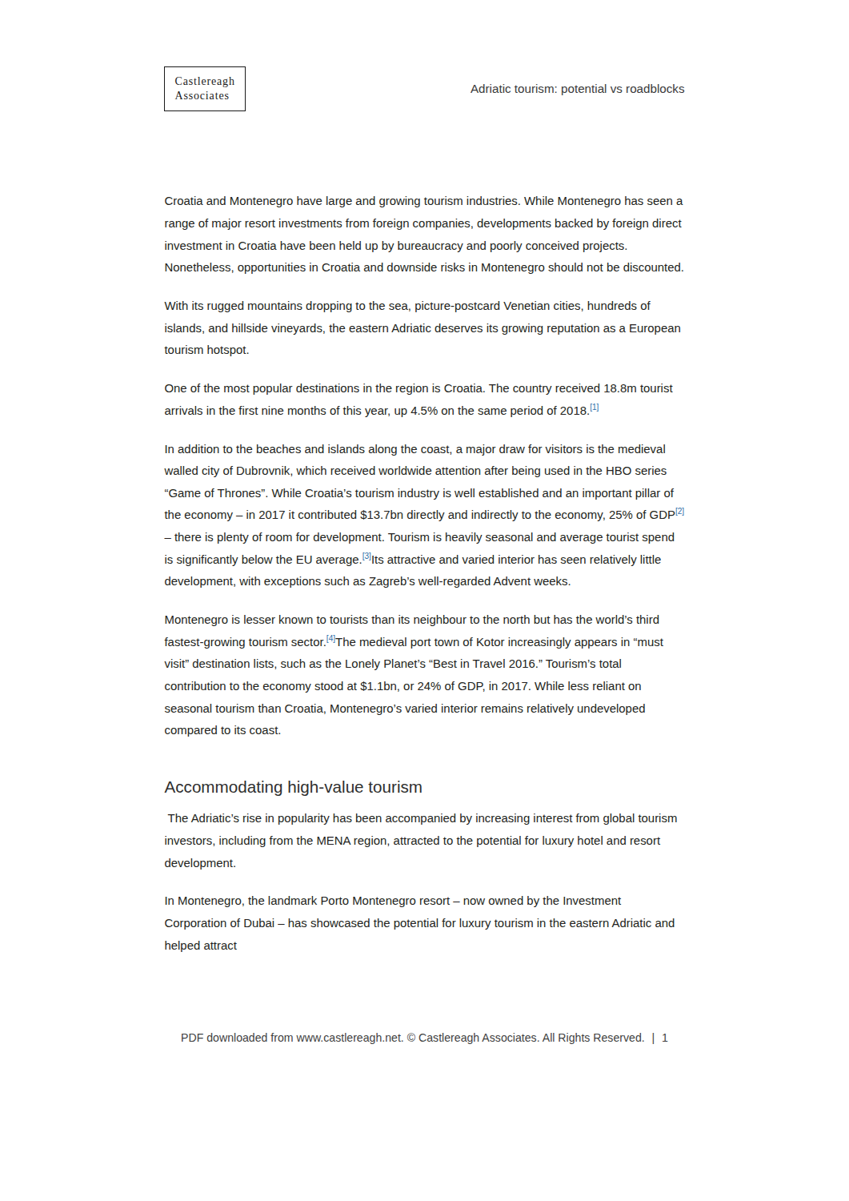Castlereagh Associates
Adriatic tourism: potential vs roadblocks
Croatia and Montenegro have large and growing tourism industries. While Montenegro has seen a range of major resort investments from foreign companies, developments backed by foreign direct investment in Croatia have been held up by bureaucracy and poorly conceived projects. Nonetheless, opportunities in Croatia and downside risks in Montenegro should not be discounted.
With its rugged mountains dropping to the sea, picture-postcard Venetian cities, hundreds of islands, and hillside vineyards, the eastern Adriatic deserves its growing reputation as a European tourism hotspot.
One of the most popular destinations in the region is Croatia. The country received 18.8m tourist arrivals in the first nine months of this year, up 4.5% on the same period of 2018.[1]
In addition to the beaches and islands along the coast, a major draw for visitors is the medieval walled city of Dubrovnik, which received worldwide attention after being used in the HBO series “Game of Thrones”. While Croatia’s tourism industry is well established and an important pillar of the economy – in 2017 it contributed $13.7bn directly and indirectly to the economy, 25% of GDP[2] – there is plenty of room for development. Tourism is heavily seasonal and average tourist spend is significantly below the EU average.[3]Its attractive and varied interior has seen relatively little development, with exceptions such as Zagreb’s well-regarded Advent weeks.
Montenegro is lesser known to tourists than its neighbour to the north but has the world’s third fastest-growing tourism sector.[4]The medieval port town of Kotor increasingly appears in “must visit” destination lists, such as the Lonely Planet’s “Best in Travel 2016.” Tourism’s total contribution to the economy stood at $1.1bn, or 24% of GDP, in 2017. While less reliant on seasonal tourism than Croatia, Montenegro’s varied interior remains relatively undeveloped compared to its coast.
Accommodating high-value tourism
The Adriatic’s rise in popularity has been accompanied by increasing interest from global tourism investors, including from the MENA region, attracted to the potential for luxury hotel and resort development.
In Montenegro, the landmark Porto Montenegro resort – now owned by the Investment Corporation of Dubai – has showcased the potential for luxury tourism in the eastern Adriatic and helped attract
PDF downloaded from www.castlereagh.net. © Castlereagh Associates. All Rights Reserved. | 1